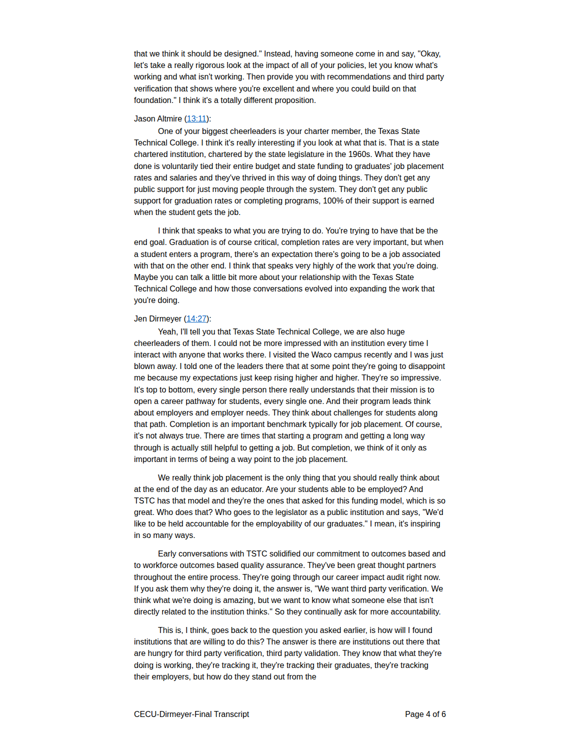that we think it should be designed." Instead, having someone come in and say, "Okay, let's take a really rigorous look at the impact of all of your policies, let you know what's working and what isn't working. Then provide you with recommendations and third party verification that shows where you're excellent and where you could build on that foundation." I think it's a totally different proposition.
Jason Altmire (13:11):
One of your biggest cheerleaders is your charter member, the Texas State Technical College. I think it's really interesting if you look at what that is. That is a state chartered institution, chartered by the state legislature in the 1960s. What they have done is voluntarily tied their entire budget and state funding to graduates' job placement rates and salaries and they've thrived in this way of doing things. They don't get any public support for just moving people through the system. They don't get any public support for graduation rates or completing programs, 100% of their support is earned when the student gets the job.
I think that speaks to what you are trying to do. You're trying to have that be the end goal. Graduation is of course critical, completion rates are very important, but when a student enters a program, there's an expectation there's going to be a job associated with that on the other end. I think that speaks very highly of the work that you're doing. Maybe you can talk a little bit more about your relationship with the Texas State Technical College and how those conversations evolved into expanding the work that you're doing.
Jen Dirmeyer (14:27):
Yeah, I'll tell you that Texas State Technical College, we are also huge cheerleaders of them. I could not be more impressed with an institution every time I interact with anyone that works there. I visited the Waco campus recently and I was just blown away. I told one of the leaders there that at some point they're going to disappoint me because my expectations just keep rising higher and higher. They're so impressive. It's top to bottom, every single person there really understands that their mission is to open a career pathway for students, every single one. And their program leads think about employers and employer needs. They think about challenges for students along that path. Completion is an important benchmark typically for job placement. Of course, it's not always true. There are times that starting a program and getting a long way through is actually still helpful to getting a job. But completion, we think of it only as important in terms of being a way point to the job placement.
We really think job placement is the only thing that you should really think about at the end of the day as an educator. Are your students able to be employed? And TSTC has that model and they're the ones that asked for this funding model, which is so great. Who does that? Who goes to the legislator as a public institution and says, "We'd like to be held accountable for the employability of our graduates." I mean, it's inspiring in so many ways.
Early conversations with TSTC solidified our commitment to outcomes based and to workforce outcomes based quality assurance. They've been great thought partners throughout the entire process. They're going through our career impact audit right now. If you ask them why they're doing it, the answer is, "We want third party verification. We think what we're doing is amazing, but we want to know what someone else that isn't directly related to the institution thinks." So they continually ask for more accountability.
This is, I think, goes back to the question you asked earlier, is how will I found institutions that are willing to do this? The answer is there are institutions out there that are hungry for third party verification, third party validation. They know that what they're doing is working, they're tracking it, they're tracking their graduates, they're tracking their employers, but how do they stand out from the
CECU-Dirmeyer-Final Transcript
Page 4 of 6